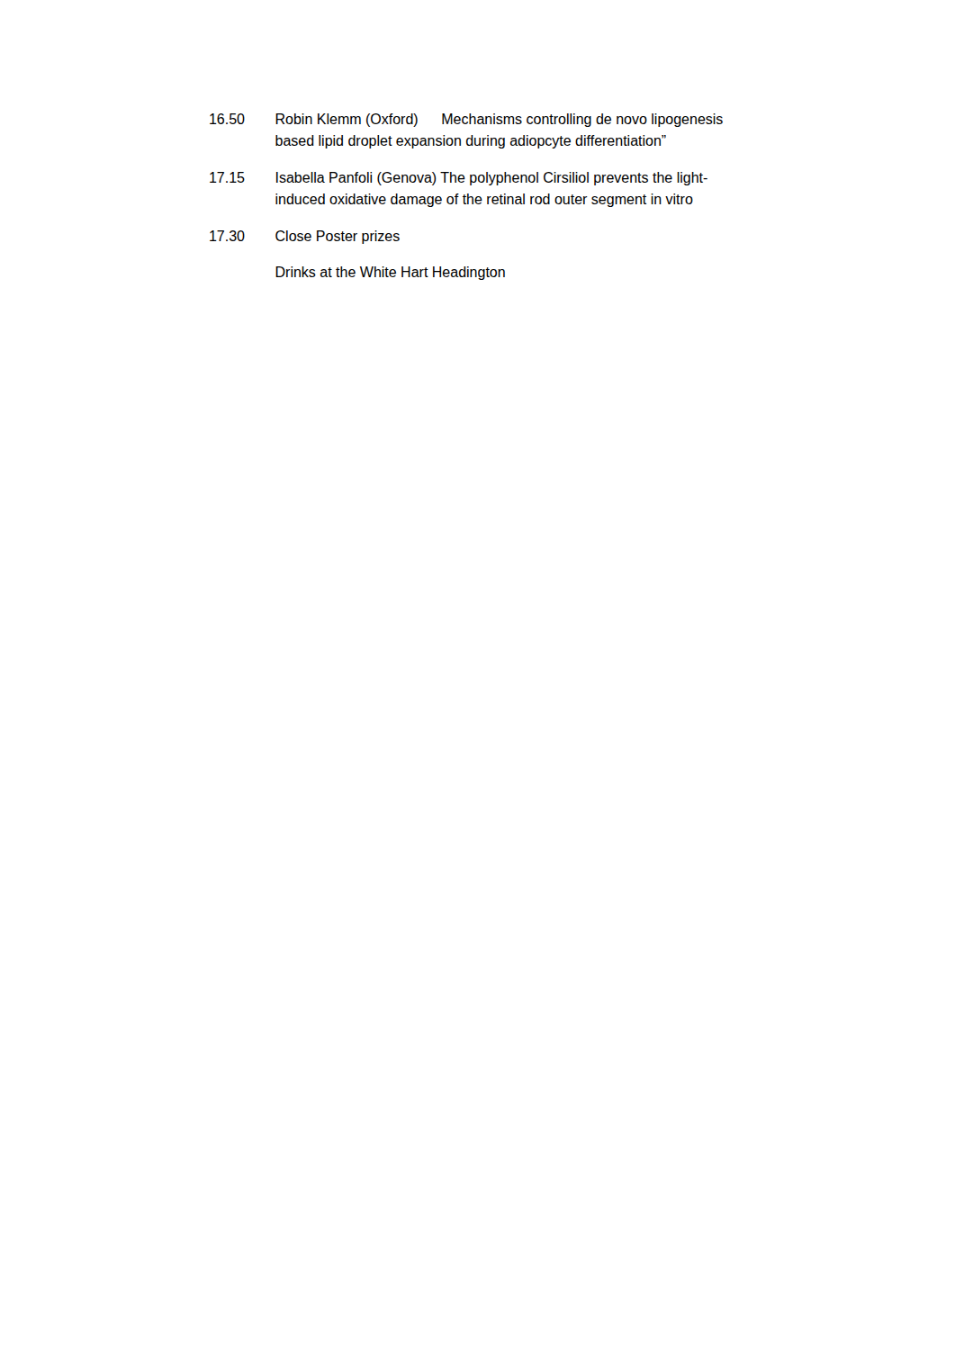| 16.50 | Robin Klemm (Oxford) Mechanisms controlling de novo lipogenesis based lipid droplet expansion during adiopcyte differentiation” |
| 17.15 | Isabella Panfoli (Genova) The polyphenol Cirsiliol prevents the light-induced oxidative damage of the retinal rod outer segment in vitro |
| 17.30 | Close Poster prizes |
| | Drinks at the White Hart Headington |